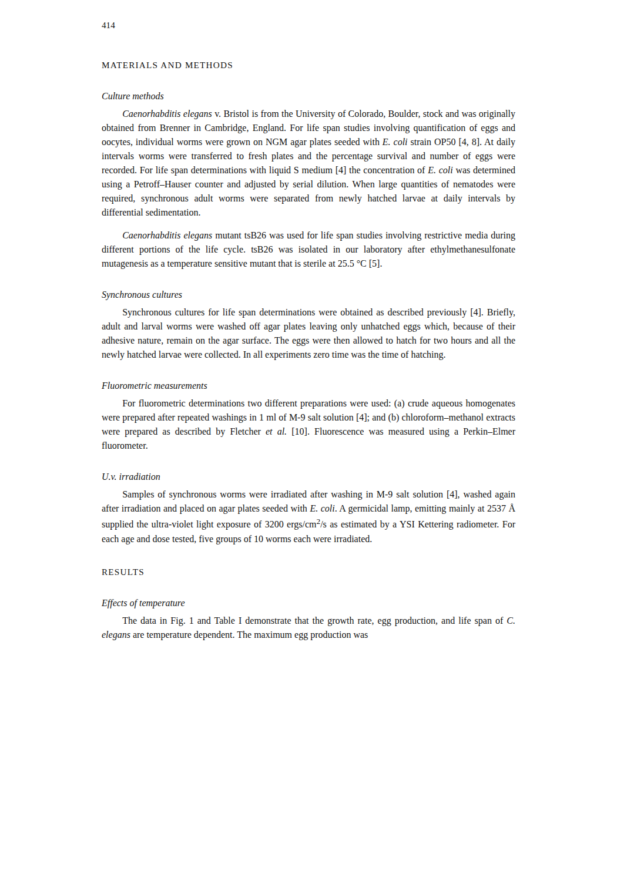414
Materials and Methods
Culture methods
Caenorhabditis elegans v. Bristol is from the University of Colorado, Boulder, stock and was originally obtained from Brenner in Cambridge, England. For life span studies involving quantification of eggs and oocytes, individual worms were grown on NGM agar plates seeded with E. coli strain OP50 [4, 8]. At daily intervals worms were transferred to fresh plates and the percentage survival and number of eggs were recorded. For life span determinations with liquid S medium [4] the concentration of E. coli was determined using a Petroff–Hauser counter and adjusted by serial dilution. When large quantities of nematodes were required, synchronous adult worms were separated from newly hatched larvae at daily intervals by differential sedimentation.
Caenorhabditis elegans mutant tsB26 was used for life span studies involving restrictive media during different portions of the life cycle. tsB26 was isolated in our laboratory after ethylmethanesulfonate mutagenesis as a temperature sensitive mutant that is sterile at 25.5 °C [5].
Synchronous cultures
Synchronous cultures for life span determinations were obtained as described previously [4]. Briefly, adult and larval worms were washed off agar plates leaving only unhatched eggs which, because of their adhesive nature, remain on the agar surface. The eggs were then allowed to hatch for two hours and all the newly hatched larvae were collected. In all experiments zero time was the time of hatching.
Fluorometric measurements
For fluorometric determinations two different preparations were used: (a) crude aqueous homogenates were prepared after repeated washings in 1 ml of M-9 salt solution [4]; and (b) chloroform–methanol extracts were prepared as described by Fletcher et al. [10]. Fluorescence was measured using a Perkin–Elmer fluorometer.
U.v. irradiation
Samples of synchronous worms were irradiated after washing in M-9 salt solution [4], washed again after irradiation and placed on agar plates seeded with E. coli. A germicidal lamp, emitting mainly at 2537 Å supplied the ultra-violet light exposure of 3200 ergs/cm2/s as estimated by a YSI Kettering radiometer. For each age and dose tested, five groups of 10 worms each were irradiated.
Results
Effects of temperature
The data in Fig. 1 and Table I demonstrate that the growth rate, egg production, and life span of C. elegans are temperature dependent. The maximum egg production was